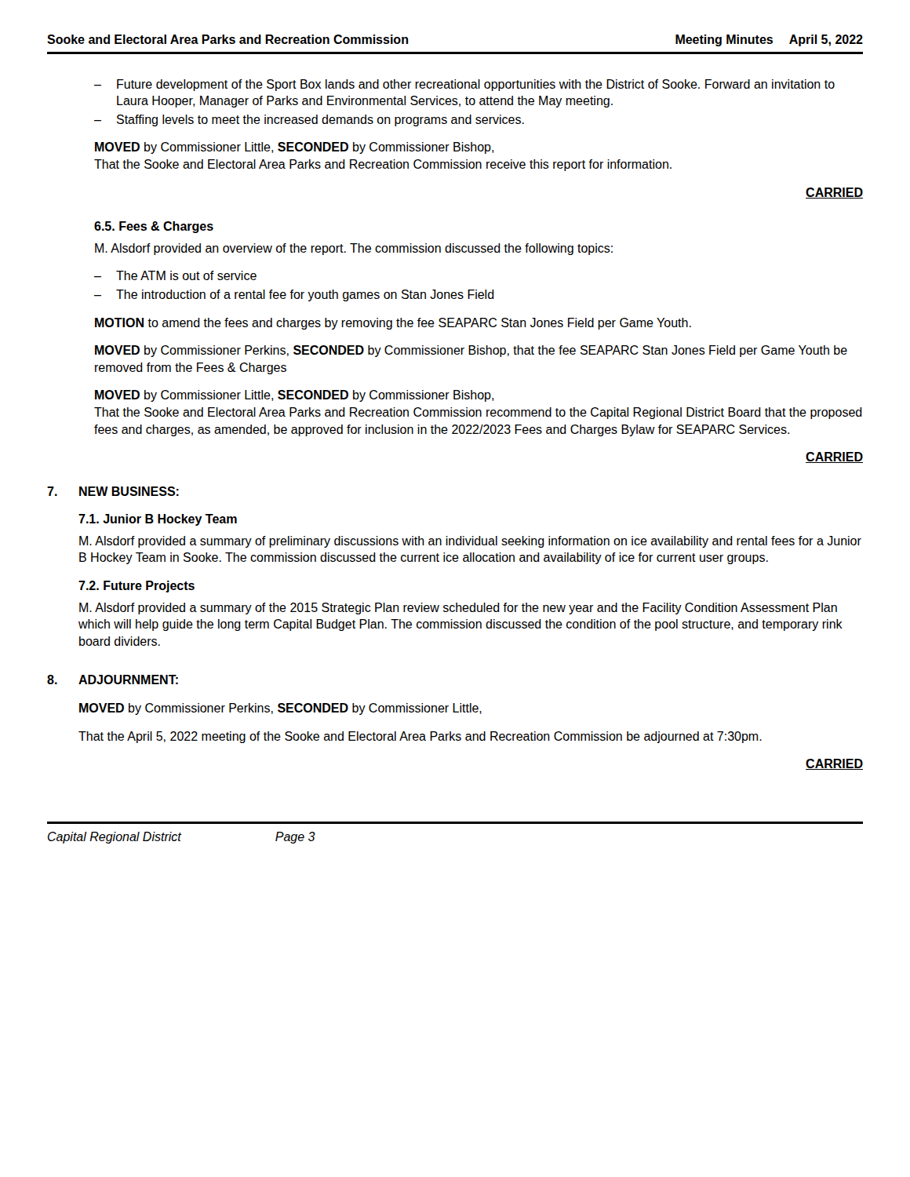Sooke and Electoral Area Parks and Recreation Commission
Meeting Minutes
April 5, 2022
Future development of the Sport Box lands and other recreational opportunities with the District of Sooke. Forward an invitation to Laura Hooper, Manager of Parks and Environmental Services, to attend the May meeting.
Staffing levels to meet the increased demands on programs and services.
MOVED by Commissioner Little, SECONDED by Commissioner Bishop,
That the Sooke and Electoral Area Parks and Recreation Commission receive this report for information.
CARRIED
6.5. Fees & Charges
M. Alsdorf provided an overview of the report. The commission discussed the following topics:
The ATM is out of service
The introduction of a rental fee for youth games on Stan Jones Field
MOTION to amend the fees and charges by removing the fee SEAPARC Stan Jones Field per Game Youth.
MOVED by Commissioner Perkins, SECONDED by Commissioner Bishop, that the fee SEAPARC Stan Jones Field per Game Youth be removed from the Fees & Charges
MOVED by Commissioner Little, SECONDED by Commissioner Bishop,
That the Sooke and Electoral Area Parks and Recreation Commission recommend to the Capital Regional District Board that the proposed fees and charges, as amended, be approved for inclusion in the 2022/2023 Fees and Charges Bylaw for SEAPARC Services.
CARRIED
7.
NEW BUSINESS:
7.1. Junior B Hockey Team
M. Alsdorf provided a summary of preliminary discussions with an individual seeking information on ice availability and rental fees for a Junior B Hockey Team in Sooke. The commission discussed the current ice allocation and availability of ice for current user groups.
7.2. Future Projects
M. Alsdorf provided a summary of the 2015 Strategic Plan review scheduled for the new year and the Facility Condition Assessment Plan which will help guide the long term Capital Budget Plan. The commission discussed the condition of the pool structure, and temporary rink board dividers.
8.
ADJOURNMENT:
MOVED by Commissioner Perkins, SECONDED by Commissioner Little,
That the April 5, 2022 meeting of the Sooke and Electoral Area Parks and Recreation Commission be adjourned at 7:30pm.
CARRIED
Capital Regional District
Page 3